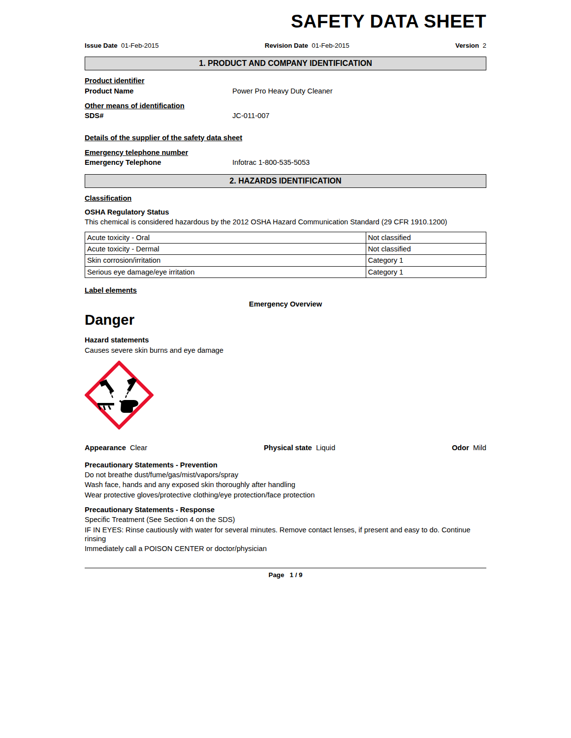SAFETY DATA SHEET
Issue Date 01-Feb-2015
Revision Date 01-Feb-2015
Version 2
1. PRODUCT AND COMPANY IDENTIFICATION
Product identifier
Product Name
Power Pro Heavy Duty Cleaner
Other means of identification
SDS#
JC-011-007
Details of the supplier of the safety data sheet
Emergency telephone number
Emergency Telephone
Infotrac 1-800-535-5053
2. HAZARDS IDENTIFICATION
Classification
OSHA Regulatory Status
This chemical is considered hazardous by the 2012 OSHA Hazard Communication Standard (29 CFR 1910.1200)
| Acute toxicity - Oral | Not classified |
| Acute toxicity - Dermal | Not classified |
| Skin corrosion/irritation | Category 1 |
| Serious eye damage/eye irritation | Category 1 |
Label elements
Emergency Overview
Danger
Hazard statements
Causes severe skin burns and eye damage
Appearance Clear
Physical state Liquid
Odor Mild
Precautionary Statements - Prevention
Do not breathe dust/fume/gas/mist/vapors/spray
Wash face, hands and any exposed skin thoroughly after handling
Wear protective gloves/protective clothing/eye protection/face protection
Precautionary Statements - Response
Specific Treatment (See Section 4 on the SDS)
IF IN EYES: Rinse cautiously with water for several minutes. Remove contact lenses, if present and easy to do. Continue rinsing
Immediately call a POISON CENTER or doctor/physician
Page 1 / 9